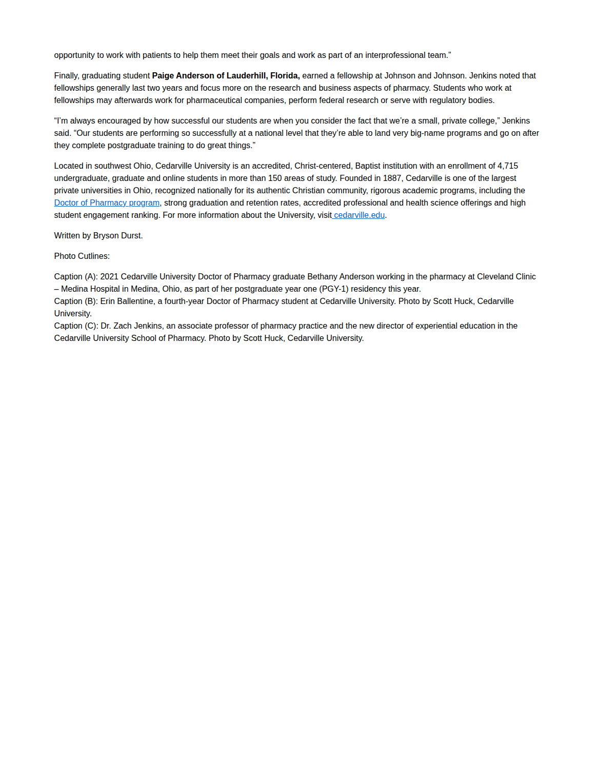opportunity to work with patients to help them meet their goals and work as part of an interprofessional team.”
Finally, graduating student Paige Anderson of Lauderhill, Florida, earned a fellowship at Johnson and Johnson. Jenkins noted that fellowships generally last two years and focus more on the research and business aspects of pharmacy. Students who work at fellowships may afterwards work for pharmaceutical companies, perform federal research or serve with regulatory bodies.
“I’m always encouraged by how successful our students are when you consider the fact that we’re a small, private college,” Jenkins said. “Our students are performing so successfully at a national level that they’re able to land very big-name programs and go on after they complete postgraduate training to do great things.”
Located in southwest Ohio, Cedarville University is an accredited, Christ-centered, Baptist institution with an enrollment of 4,715 undergraduate, graduate and online students in more than 150 areas of study. Founded in 1887, Cedarville is one of the largest private universities in Ohio, recognized nationally for its authentic Christian community, rigorous academic programs, including the Doctor of Pharmacy program, strong graduation and retention rates, accredited professional and health science offerings and high student engagement ranking. For more information about the University, visit cedarville.edu.
Written by Bryson Durst.
Photo Cutlines:
Caption (A): 2021 Cedarville University Doctor of Pharmacy graduate Bethany Anderson working in the pharmacy at Cleveland Clinic – Medina Hospital in Medina, Ohio, as part of her postgraduate year one (PGY-1) residency this year.
Caption (B): Erin Ballentine, a fourth-year Doctor of Pharmacy student at Cedarville University. Photo by Scott Huck, Cedarville University.
Caption (C): Dr. Zach Jenkins, an associate professor of pharmacy practice and the new director of experiential education in the Cedarville University School of Pharmacy. Photo by Scott Huck, Cedarville University.